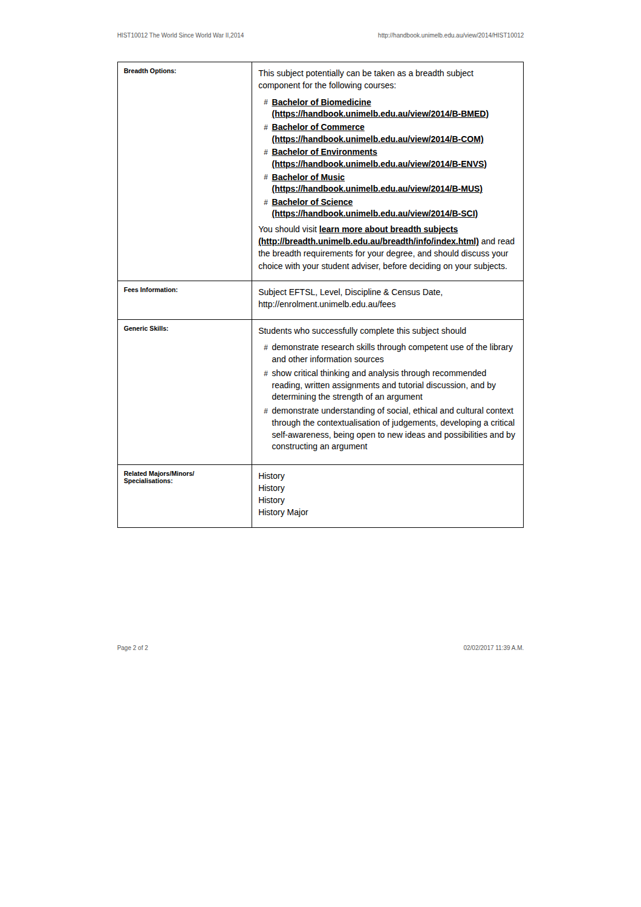HIST10012 The World Since World War II,2014
http://handbook.unimelb.edu.au/view/2014/HIST10012
| Breadth Options: | This subject potentially can be taken as a breadth subject component for the following courses: Bachelor of Biomedicine (https://handbook.unimelb.edu.au/view/2014/B-BMED) Bachelor of Commerce (https://handbook.unimelb.edu.au/view/2014/B-COM) Bachelor of Environments (https://handbook.unimelb.edu.au/view/2014/B-ENVS) Bachelor of Music (https://handbook.unimelb.edu.au/view/2014/B-MUS) Bachelor of Science (https://handbook.unimelb.edu.au/view/2014/B-SCI) You should visit learn more about breadth subjects (http://breadth.unimelb.edu.au/breadth/info/index.html) and read the breadth requirements for your degree, and should discuss your choice with your student adviser, before deciding on your subjects. |
| Fees Information: | Subject EFTSL, Level, Discipline & Census Date, http://enrolment.unimelb.edu.au/fees |
| Generic Skills: | Students who successfully complete this subject should demonstrate research skills through competent use of the library and other information sources show critical thinking and analysis through recommended reading, written assignments and tutorial discussion, and by determining the strength of an argument demonstrate understanding of social, ethical and cultural context through the contextualisation of judgements, developing a critical self-awareness, being open to new ideas and possibilities and by constructing an argument |
| Related Majors/Minors/ Specialisations: | History History History History Major |
Page 2 of 2
02/02/2017 11:39 A.M.